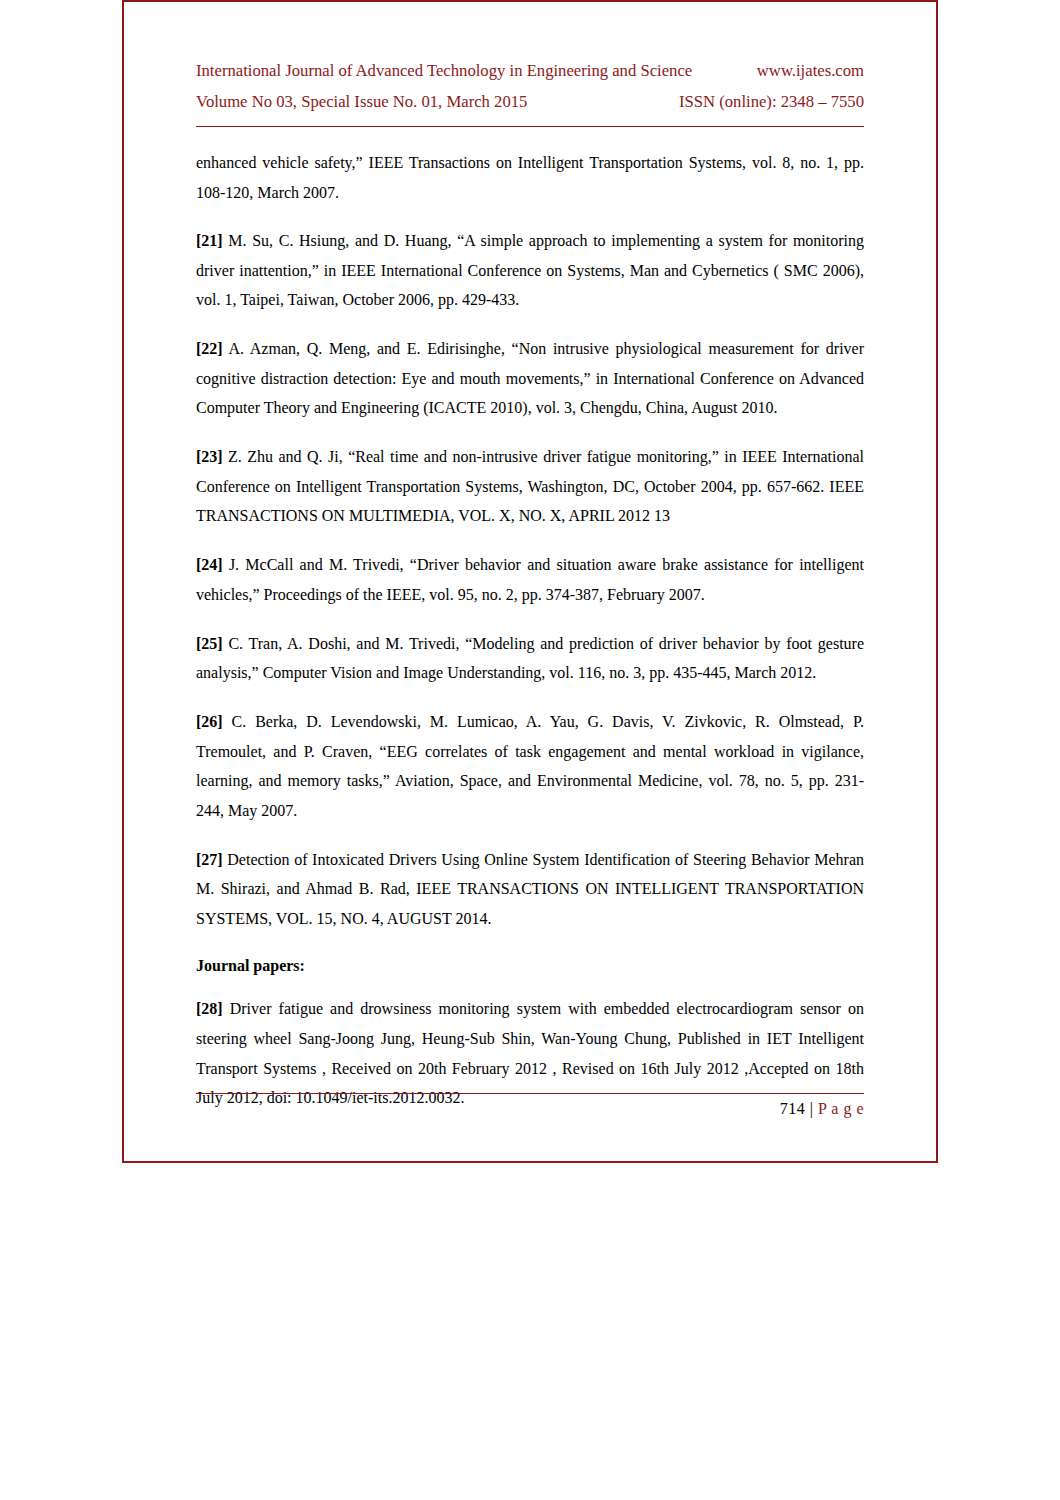International Journal of Advanced Technology in Engineering and Science www.ijates.com
Volume No 03, Special Issue No. 01, March 2015 ISSN (online): 2348 – 7550
enhanced vehicle safety,” IEEE Transactions on Intelligent Transportation Systems, vol. 8, no. 1, pp. 108-120, March 2007.
[21] M. Su, C. Hsiung, and D. Huang, “A simple approach to implementing a system for monitoring driver inattention,” in IEEE International Conference on Systems, Man and Cybernetics ( SMC 2006), vol. 1, Taipei, Taiwan, October 2006, pp. 429-433.
[22] A. Azman, Q. Meng, and E. Edirisinghe, “Non intrusive physiological measurement for driver cognitive distraction detection: Eye and mouth movements,” in International Conference on Advanced Computer Theory and Engineering (ICACTE 2010), vol. 3, Chengdu, China, August 2010.
[23] Z. Zhu and Q. Ji, “Real time and non-intrusive driver fatigue monitoring,” in IEEE International Conference on Intelligent Transportation Systems, Washington, DC, October 2004, pp. 657-662. IEEE TRANSACTIONS ON MULTIMEDIA, VOL. X, NO. X, APRIL 2012 13
[24] J. McCall and M. Trivedi, “Driver behavior and situation aware brake assistance for intelligent vehicles,” Proceedings of the IEEE, vol. 95, no. 2, pp. 374-387, February 2007.
[25] C. Tran, A. Doshi, and M. Trivedi, “Modeling and prediction of driver behavior by foot gesture analysis,” Computer Vision and Image Understanding, vol. 116, no. 3, pp. 435-445, March 2012.
[26] C. Berka, D. Levendowski, M. Lumicao, A. Yau, G. Davis, V. Zivkovic, R. Olmstead, P. Tremoulet, and P. Craven, “EEG correlates of task engagement and mental workload in vigilance, learning, and memory tasks,” Aviation, Space, and Environmental Medicine, vol. 78, no. 5, pp. 231-244, May 2007.
[27] Detection of Intoxicated Drivers Using Online System Identification of Steering Behavior Mehran M. Shirazi, and Ahmad B. Rad, IEEE TRANSACTIONS ON INTELLIGENT TRANSPORTATION SYSTEMS, VOL. 15, NO. 4, AUGUST 2014.
Journal papers:
[28] Driver fatigue and drowsiness monitoring system with embedded electrocardiogram sensor on steering wheel Sang-Joong Jung, Heung-Sub Shin, Wan-Young Chung, Published in IET Intelligent Transport Systems , Received on 20th February 2012 , Revised on 16th July 2012 ,Accepted on 18th July 2012, doi: 10.1049/iet-its.2012.0032.
714 | P a g e